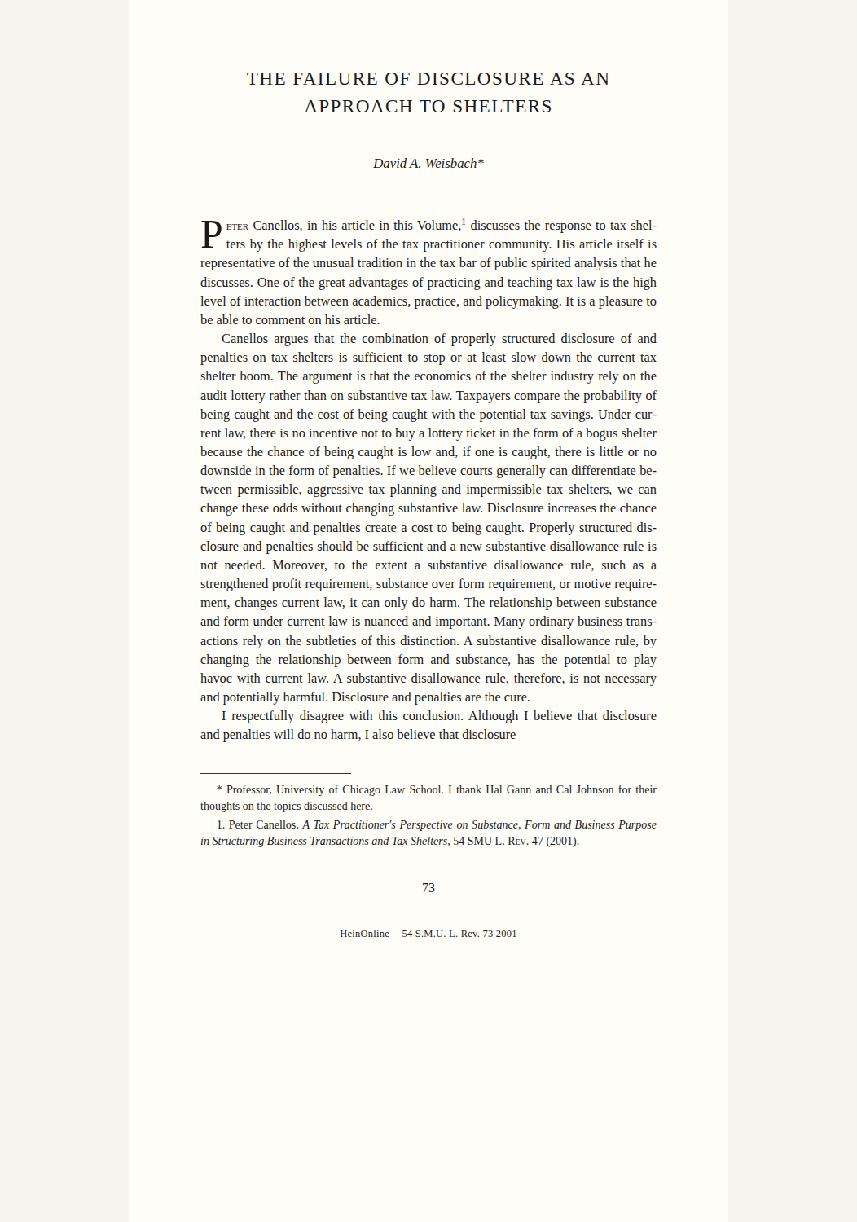The Failure of Disclosure as an
Approach to Shelters
David A. Weisbach*
Peter Canellos, in his article in this Volume,1 discusses the response to tax shelters by the highest levels of the tax practitioner community. His article itself is representative of the unusual tradition in the tax bar of public spirited analysis that he discusses. One of the great advantages of practicing and teaching tax law is the high level of interaction between academics, practice, and policymaking. It is a pleasure to be able to comment on his article.
Canellos argues that the combination of properly structured disclosure of and penalties on tax shelters is sufficient to stop or at least slow down the current tax shelter boom. The argument is that the economics of the shelter industry rely on the audit lottery rather than on substantive tax law. Taxpayers compare the probability of being caught and the cost of being caught with the potential tax savings. Under current law, there is no incentive not to buy a lottery ticket in the form of a bogus shelter because the chance of being caught is low and, if one is caught, there is little or no downside in the form of penalties. If we believe courts generally can differentiate between permissible, aggressive tax planning and impermissible tax shelters, we can change these odds without changing substantive law. Disclosure increases the chance of being caught and penalties create a cost to being caught. Properly structured disclosure and penalties should be sufficient and a new substantive disallowance rule is not needed. Moreover, to the extent a substantive disallowance rule, such as a strengthened profit requirement, substance over form requirement, or motive requirement, changes current law, it can only do harm. The relationship between substance and form under current law is nuanced and important. Many ordinary business transactions rely on the subtleties of this distinction. A substantive disallowance rule, by changing the relationship between form and substance, has the potential to play havoc with current law. A substantive disallowance rule, therefore, is not necessary and potentially harmful. Disclosure and penalties are the cure.
I respectfully disagree with this conclusion. Although I believe that disclosure and penalties will do no harm, I also believe that disclosure
* Professor, University of Chicago Law School. I thank Hal Gann and Cal Johnson for their thoughts on the topics discussed here.
1. Peter Canellos, A Tax Practitioner's Perspective on Substance, Form and Business Purpose in Structuring Business Transactions and Tax Shelters, 54 SMU L. Rev. 47 (2001).
73
HeinOnline -- 54 S.M.U. L. Rev. 73 2001